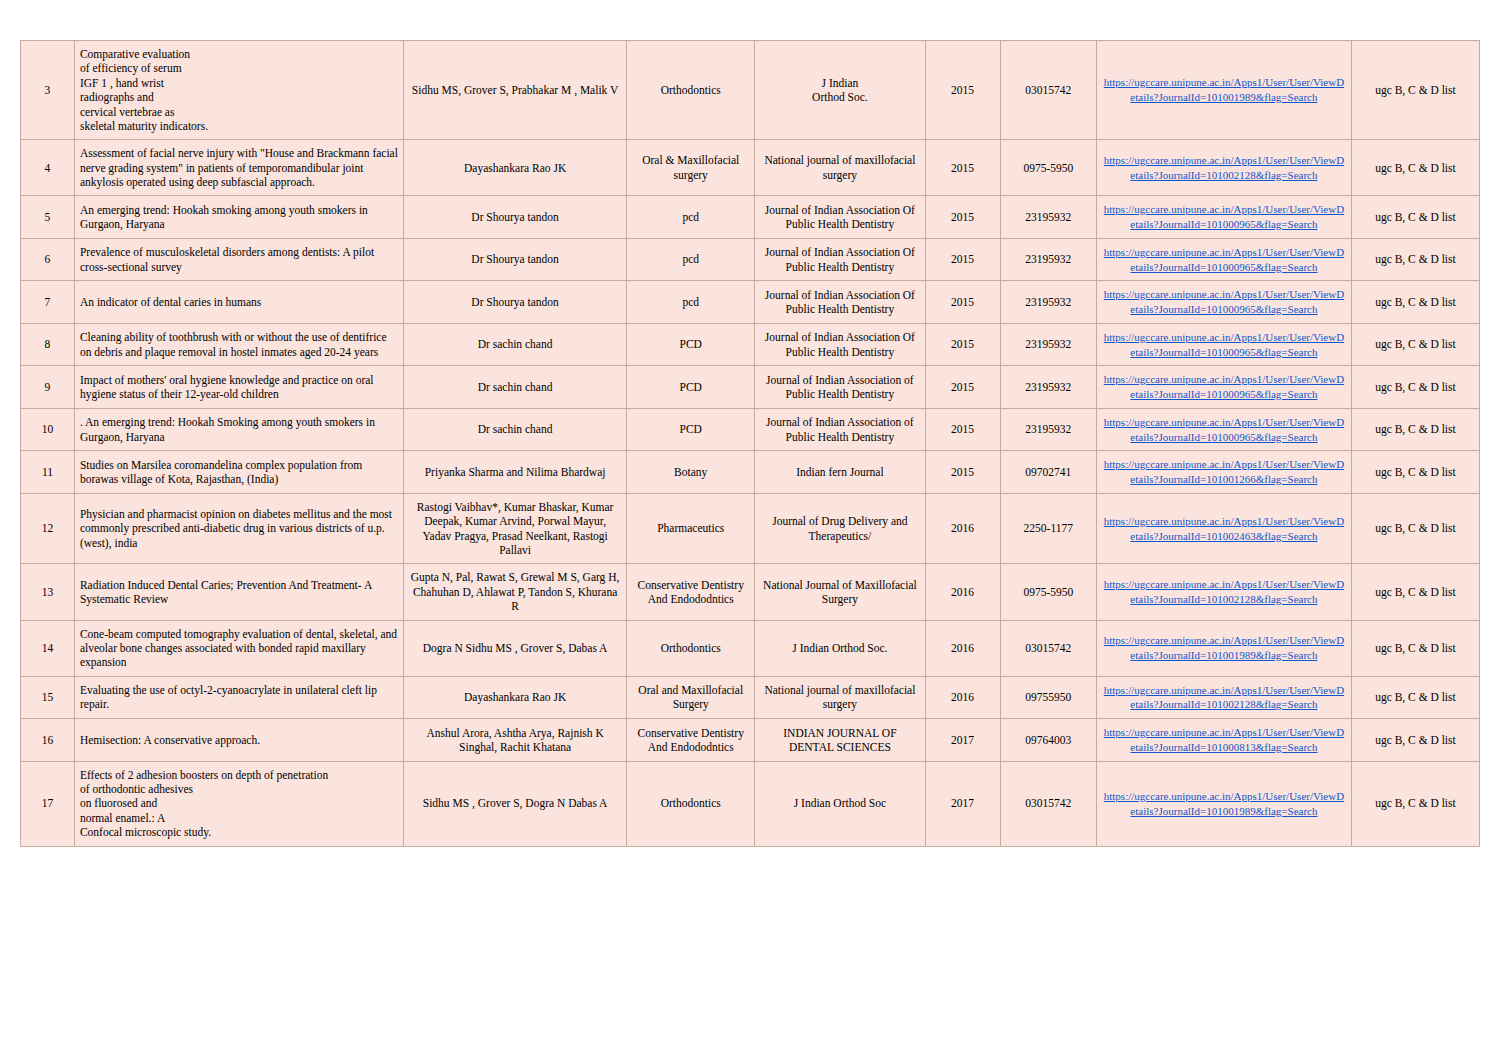| 3 | Comparative evaluation of efficiency of serum IGF 1 , hand wrist radiographs and cervical vertebrae as skeletal maturity indicators. | Sidhu MS, Grover S, Prabhakar M , Malik V | Orthodontics | J Indian Orthod Soc. | 2015 | 03015742 | https://ugccare.unipune.ac.in/Apps1/User/User/ViewDetails?JournalId=101001989&flag=Search | ugc B, C & D list |
| 4 | Assessment of facial nerve injury with "House and Brackmann facial nerve grading system" in patients of temporomandibular joint ankylosis operated using deep subfascial approach. | Dayashankara Rao JK | Oral & Maxillofacial surgery | National journal of maxillofacial surgery | 2015 | 0975-5950 | https://ugccare.unipune.ac.in/Apps1/User/User/ViewDetails?JournalId=101002128&flag=Search | ugc B, C & D list |
| 5 | An emerging trend: Hookah smoking among youth smokers in Gurgaon, Haryana | Dr Shourya tandon | pcd | Journal of Indian Association Of Public Health Dentistry | 2015 | 23195932 | https://ugccare.unipune.ac.in/Apps1/User/User/ViewDetails?JournalId=101000965&flag=Search | ugc B, C & D list |
| 6 | Prevalence of musculoskeletal disorders among dentists: A pilot cross-sectional survey | Dr Shourya tandon | pcd | Journal of Indian Association Of Public Health Dentistry | 2015 | 23195932 | https://ugccare.unipune.ac.in/Apps1/User/User/ViewDetails?JournalId=101000965&flag=Search | ugc B, C & D list |
| 7 | An indicator of dental caries in humans | Dr Shourya tandon | pcd | Journal of Indian Association Of Public Health Dentistry | 2015 | 23195932 | https://ugccare.unipune.ac.in/Apps1/User/User/ViewDetails?JournalId=101000965&flag=Search | ugc B, C & D list |
| 8 | Cleaning ability of toothbrush with or without the use of dentifrice on debris and plaque removal in hostel inmates aged 20-24 years | Dr sachin chand | PCD | Journal of Indian Association Of Public Health Dentistry | 2015 | 23195932 | https://ugccare.unipune.ac.in/Apps1/User/User/ViewDetails?JournalId=101000965&flag=Search | ugc B, C & D list |
| 9 | Impact of mothers' oral hygiene knowledge and practice on oral hygiene status of their 12-year-old children | Dr sachin chand | PCD | Journal of Indian Association of Public Health Dentistry | 2015 | 23195932 | https://ugccare.unipune.ac.in/Apps1/User/User/ViewDetails?JournalId=101000965&flag=Search | ugc B, C & D list |
| 10 | . An emerging trend: Hookah Smoking among youth smokers in Gurgaon, Haryana | Dr sachin chand | PCD | Journal of Indian Association of Public Health Dentistry | 2015 | 23195932 | https://ugccare.unipune.ac.in/Apps1/User/User/ViewDetails?JournalId=101000965&flag=Search | ugc B, C & D list |
| 11 | Studies on Marsilea coromandelina complex population from borawas village of Kota, Rajasthan, (India) | Priyanka Sharma and Nilima Bhardwaj | Botany | Indian fern Journal | 2015 | 09702741 | https://ugccare.unipune.ac.in/Apps1/User/User/ViewDetails?JournalId=101001266&flag=Search | ugc B, C & D list |
| 12 | Physician and pharmacist opinion on diabetes mellitus and the most commonly prescribed anti-diabetic drug in various districts of u.p. (west), india | Rastogi Vaibhav*, Kumar Bhaskar, Kumar Deepak, Kumar Arvind, Porwal Mayur, Yadav Pragya, Prasad Neelkant, Rastogi Pallavi | Pharmaceutics | Journal of Drug Delivery and Therapeutics/ | 2016 | 2250-1177 | https://ugccare.unipune.ac.in/Apps1/User/User/ViewDetails?JournalId=101002463&flag=Search | ugc B, C & D list |
| 13 | Radiation Induced Dental Caries; Prevention And Treatment- A Systematic Review | Gupta N, Pal, Rawat S, Grewal M S, Garg H, Chahuhan D, Ahlawat P, Tandon S, Khurana R | Conservative Dentistry And Endododntics | National Journal of Maxillofacial Surgery | 2016 | 0975-5950 | https://ugccare.unipune.ac.in/Apps1/User/User/ViewDetails?JournalId=101002128&flag=Search | ugc B, C & D list |
| 14 | Cone-beam computed tomography evaluation of dental, skeletal, and alveolar bone changes associated with bonded rapid maxillary expansion | Dogra N Sidhu MS , Grover S, Dabas A | Orthodontics | J Indian Orthod Soc. | 2016 | 03015742 | https://ugccare.unipune.ac.in/Apps1/User/User/ViewDetails?JournalId=101001989&flag=Search | ugc B, C & D list |
| 15 | Evaluating the use of octyl-2-cyanoacrylate in unilateral cleft lip repair. | Dayashankara Rao JK | Oral and Maxillofacial Surgery | National journal of maxillofacial surgery | 2016 | 09755950 | https://ugccare.unipune.ac.in/Apps1/User/User/ViewDetails?JournalId=101002128&flag=Search | ugc B, C & D list |
| 16 | Hemisection: A conservative approach. | Anshul Arora, Ashtha Arya, Rajnish K Singhal, Rachit Khatana | Conservative Dentistry And Endododntics | INDIAN JOURNAL OF DENTAL SCIENCES | 2017 | 09764003 | https://ugccare.unipune.ac.in/Apps1/User/User/ViewDetails?JournalId=101000813&flag=Search | ugc B, C & D list |
| 17 | Effects of 2 adhesion boosters on depth of penetration of orthodontic adhesives on fluorosed and normal enamel.: A Confocal microscopic study. | Sidhu MS , Grover S, Dogra N Dabas A | Orthodontics | J Indian Orthod Soc | 2017 | 03015742 | https://ugccare.unipune.ac.in/Apps1/User/User/ViewDetails?JournalId=101001989&flag=Search | ugc B, C & D list |